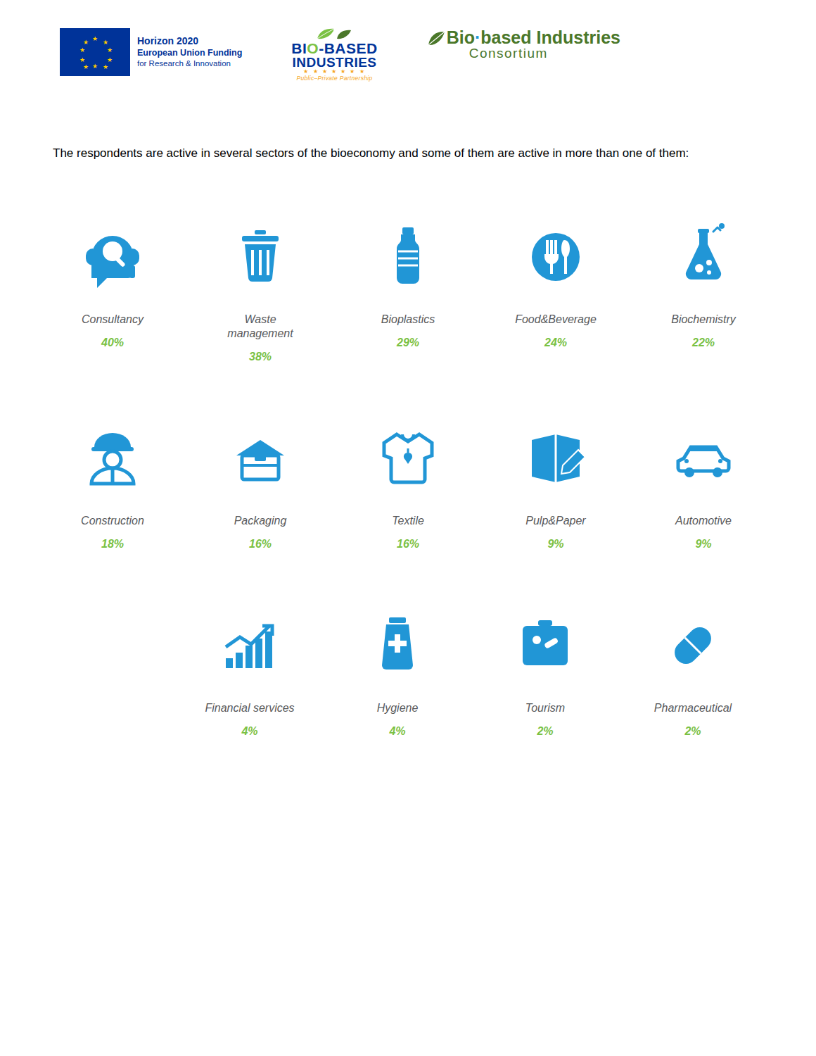★ ★ ★ ★ ★ ★ ★ ★ ★ ★
Horizon 2020 European Union Funding for Research & Innovation
BIO-BASED
INDUSTRIES
★ ★ ★ ★ ★ ★ ★
Public–Private Partnership
Bio·based Industries
Consortium
The respondents are active in several sectors of the bioeconomy and some of them are active in more than one of them:
Consultancy
40%
Waste
management
38%
Bioplastics
29%
Food&Beverage
24%
Biochemistry
22%
Construction
18%
Packaging
16%
Textile
16%
Pulp&Paper
9%
Automotive
9%
Financial services
4%
Hygiene
4%
Tourism
2%
Pharmaceutical
2%